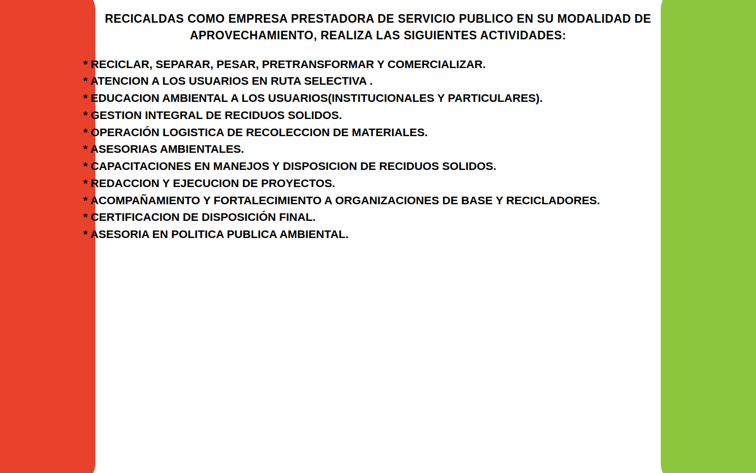Recicaldas como empresa prestadora de servicio publico en su modalidad de aprovechamiento, realiza las siguientes actividades:
Reciclar, separar, pesar, pretransformar y comercializar.
Atencion a los usuarios en ruta selectiva .
Educacion ambiental a los usuarios(institucionales y particulares).
Gestion integral de reciduos solidos.
Operación logistica de recoleccion de materiales.
Asesorias ambientales.
Capacitaciones en manejos y disposicion de reciduos solidos.
Redaccion y ejecucion de proyectos.
Acompañamiento y fortalecimiento a organizaciones de base y recicladores.
Certificacion de disposición final.
Asesoria en politica publica ambiental.